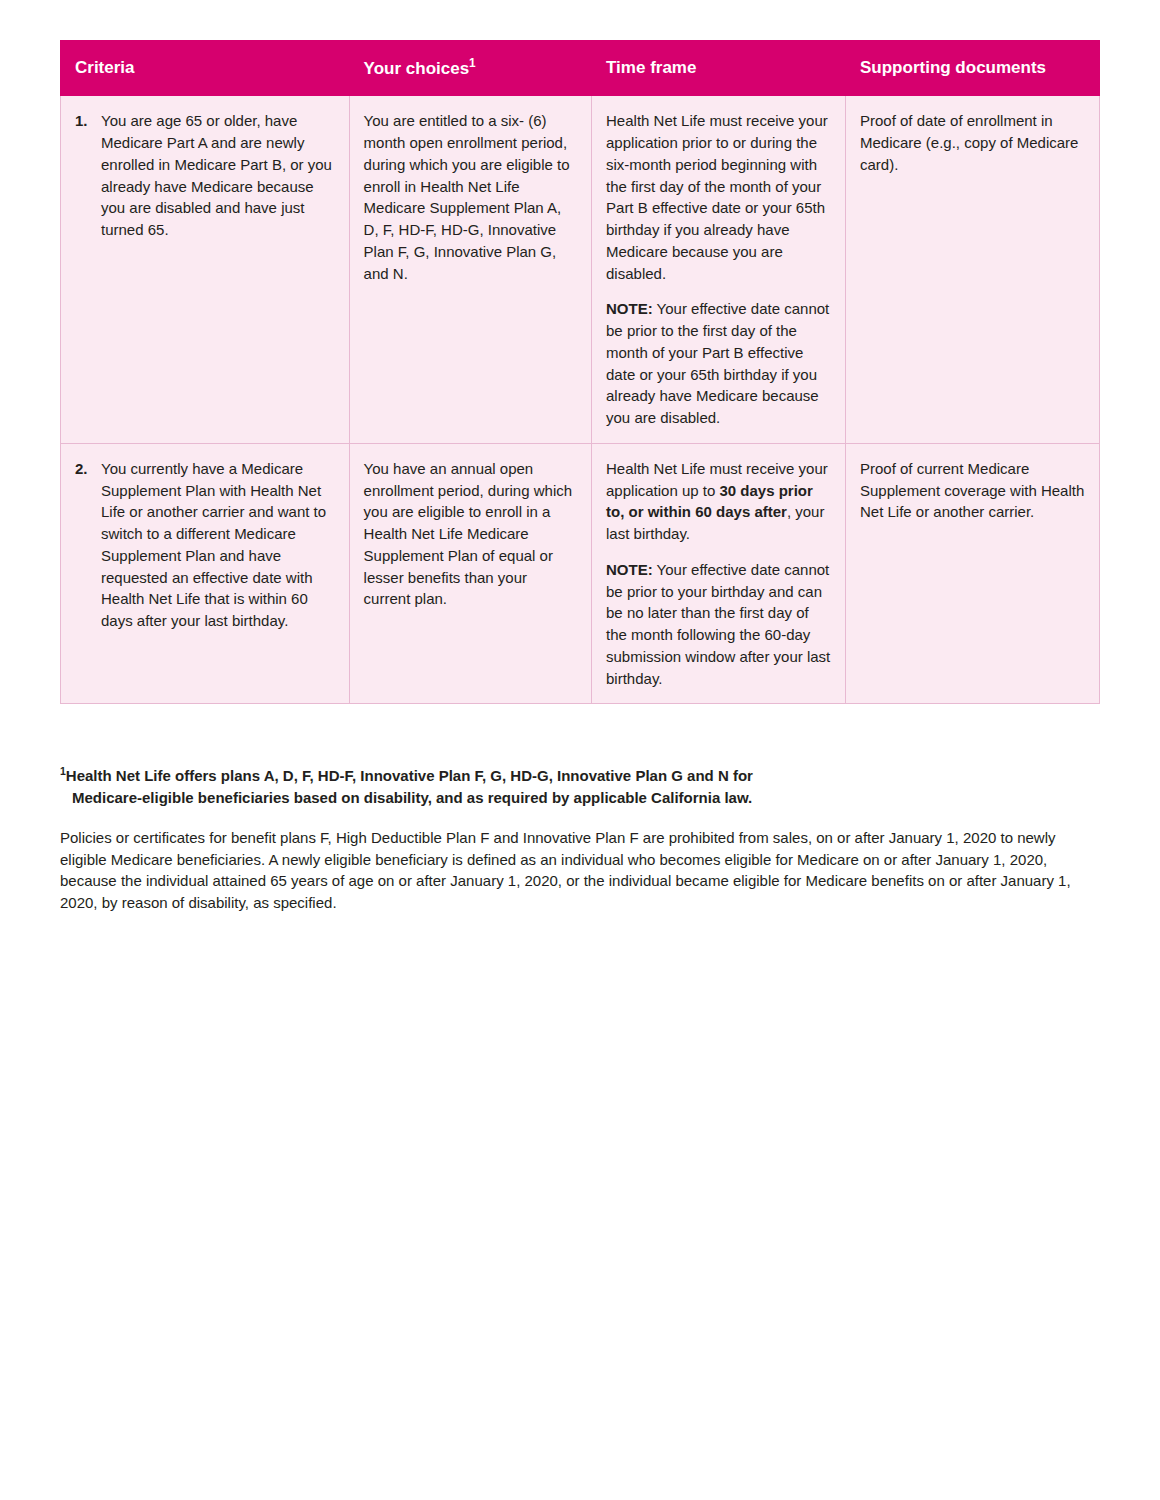| Criteria | Your choices 1 | Time frame | Supporting documents |
| --- | --- | --- | --- |
| 1. You are age 65 or older, have Medicare Part A and are newly enrolled in Medicare Part B, or you already have Medicare because you are disabled and have just turned 65. | You are entitled to a six- (6) month open enrollment period, during which you are eligible to enroll in Health Net Life Medicare Supplement Plan A, D, F, HD-F, HD-G, Innovative Plan F, G, Innovative Plan G, and N. | Health Net Life must receive your application prior to or during the six-month period beginning with the first day of the month of your Part B effective date or your 65th birthday if you already have Medicare because you are disabled. NOTE: Your effective date cannot be prior to the first day of the month of your Part B effective date or your 65th birthday if you already have Medicare because you are disabled. | Proof of date of enrollment in Medicare (e.g., copy of Medicare card). |
| 2. You currently have a Medicare Supplement Plan with Health Net Life or another carrier and want to switch to a different Medicare Supplement Plan and have requested an effective date with Health Net Life that is within 60 days after your last birthday. | You have an annual open enrollment period, during which you are eligible to enroll in a Health Net Life Medicare Supplement Plan of equal or lesser benefits than your current plan. | Health Net Life must receive your application up to 30 days prior to, or within 60 days after , your last birthday. NOTE: Your effective date cannot be prior to your birthday and can be no later than the first day of the month following the 60-day submission window after your last birthday. | Proof of current Medicare Supplement coverage with Health Net Life or another carrier. |
1Health Net Life offers plans A, D, F, HD-F, Innovative Plan F, G, HD-G, Innovative Plan G and N for Medicare-eligible beneficiaries based on disability, and as required by applicable California law.
Policies or certificates for benefit plans F, High Deductible Plan F and Innovative Plan F are prohibited from sales, on or after January 1, 2020 to newly eligible Medicare beneficiaries. A newly eligible beneficiary is defined as an individual who becomes eligible for Medicare on or after January 1, 2020, because the individual attained 65 years of age on or after January 1, 2020, or the individual became eligible for Medicare benefits on or after January 1, 2020, by reason of disability, as specified.